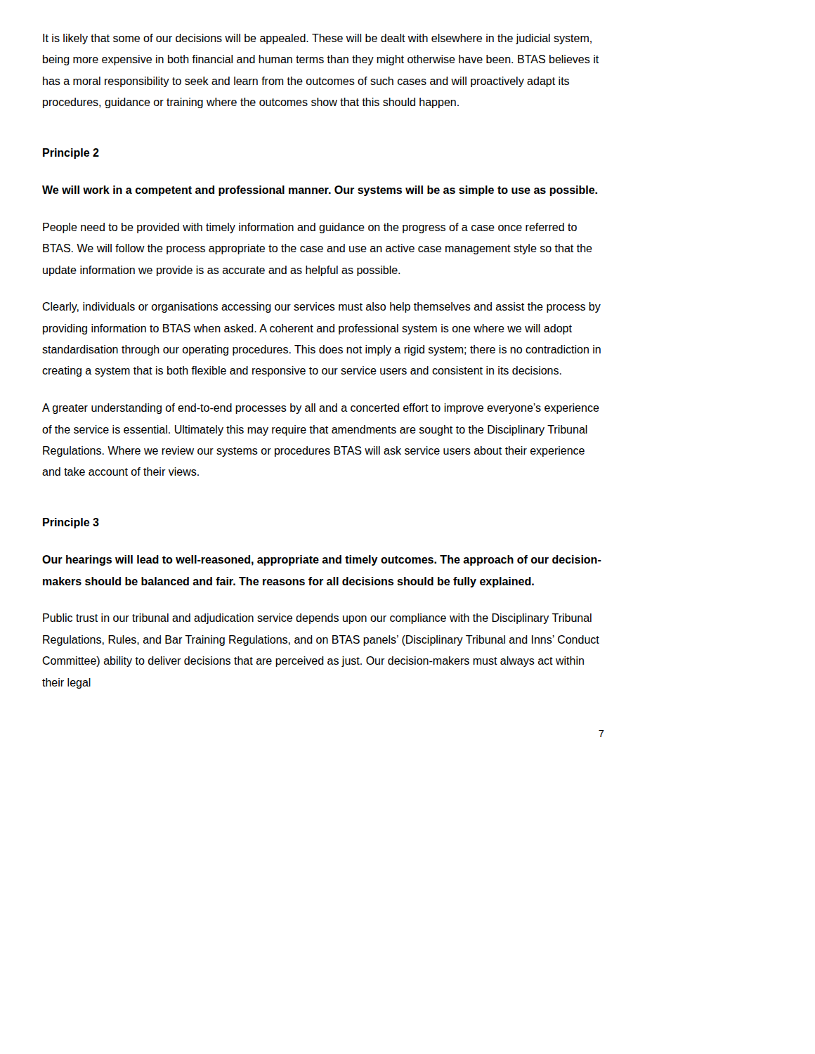It is likely that some of our decisions will be appealed. These will be dealt with elsewhere in the judicial system, being more expensive in both financial and human terms than they might otherwise have been. BTAS believes it has a moral responsibility to seek and learn from the outcomes of such cases and will proactively adapt its procedures, guidance or training where the outcomes show that this should happen.
Principle 2
We will work in a competent and professional manner. Our systems will be as simple to use as possible.
People need to be provided with timely information and guidance on the progress of a case once referred to BTAS. We will follow the process appropriate to the case and use an active case management style so that the update information we provide is as accurate and as helpful as possible.
Clearly, individuals or organisations accessing our services must also help themselves and assist the process by providing information to BTAS when asked. A coherent and professional system is one where we will adopt standardisation through our operating procedures. This does not imply a rigid system; there is no contradiction in creating a system that is both flexible and responsive to our service users and consistent in its decisions.
A greater understanding of end-to-end processes by all and a concerted effort to improve everyone’s experience of the service is essential. Ultimately this may require that amendments are sought to the Disciplinary Tribunal Regulations. Where we review our systems or procedures BTAS will ask service users about their experience and take account of their views.
Principle 3
Our hearings will lead to well-reasoned, appropriate and timely outcomes. The approach of our decision-makers should be balanced and fair. The reasons for all decisions should be fully explained.
Public trust in our tribunal and adjudication service depends upon our compliance with the Disciplinary Tribunal Regulations, Rules, and Bar Training Regulations, and on BTAS panels’ (Disciplinary Tribunal and Inns’ Conduct Committee) ability to deliver decisions that are perceived as just. Our decision-makers must always act within their legal
7